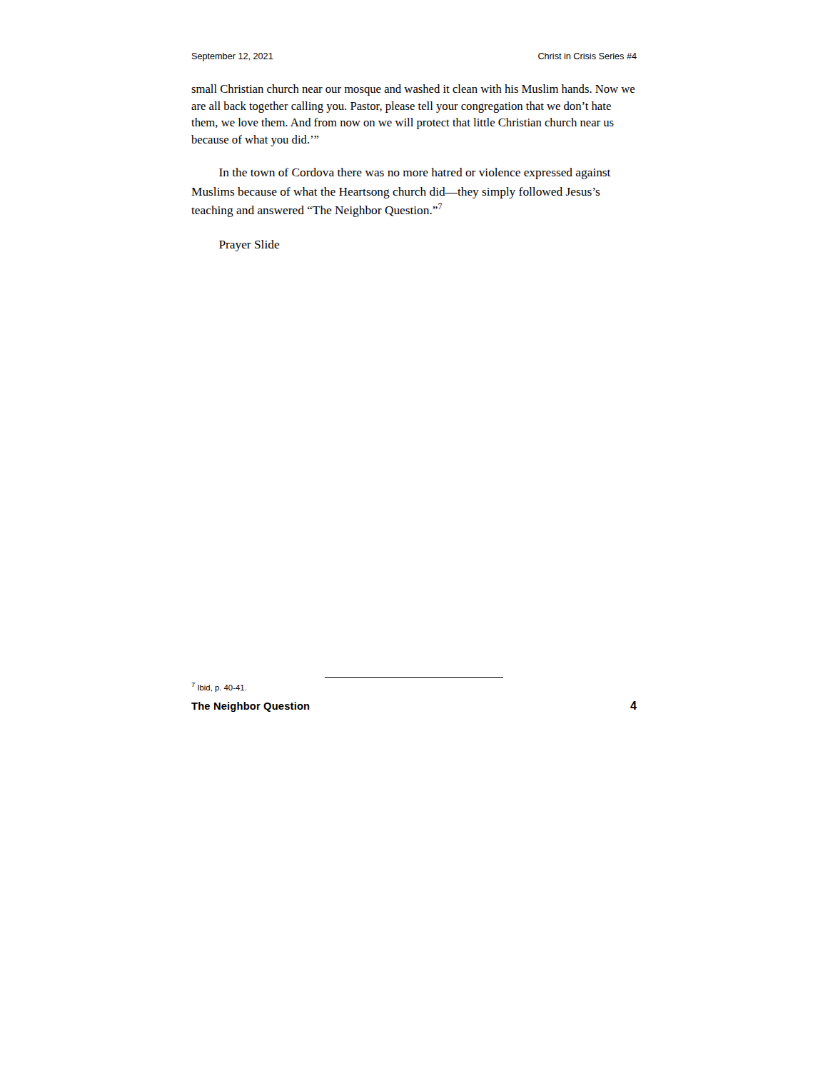September 12, 2021
Christ in Crisis Series #4
small Christian church near our mosque and washed it clean with his Muslim hands. Now we are all back together calling you. Pastor, please tell your congregation that we don’t hate them, we love them. And from now on we will protect that little Christian church near us because of what you did.’”
In the town of Cordova there was no more hatred or violence expressed against Muslims because of what the Heartsong church did—they simply followed Jesus’s teaching and answered “The Neighbor Question.”7
Prayer Slide
7 Ibid, p. 40-41.
The Neighbor Question
4